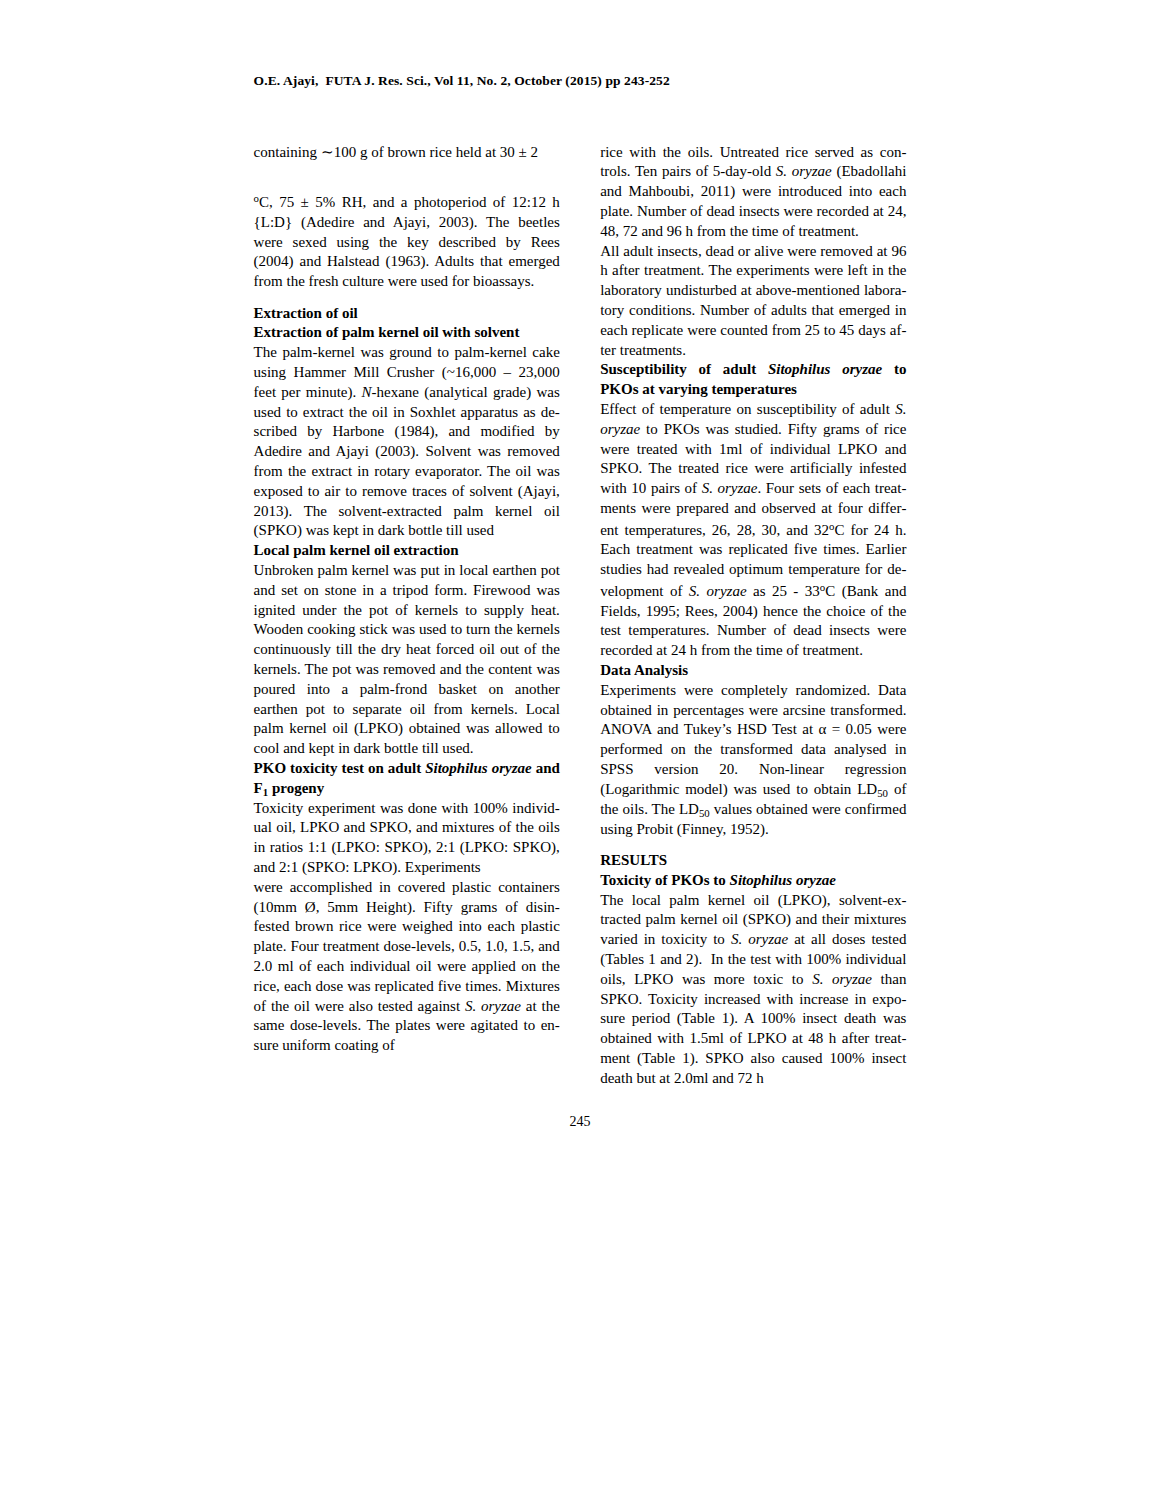O.E. Ajayi, FUTA J. Res. Sci., Vol 11, No. 2, October (2015) pp 243-252
containing ∼100 g of brown rice held at 30 ± 2
oC, 75 ± 5% RH, and a photoperiod of 12:12 h {L:D} (Adedire and Ajayi, 2003). The beetles were sexed using the key described by Rees (2004) and Halstead (1963). Adults that emerged from the fresh culture were used for bioassays.
Extraction of oil
Extraction of palm kernel oil with solvent
The palm-kernel was ground to palm-kernel cake using Hammer Mill Crusher (~16,000 – 23,000 feet per minute). N-hexane (analytical grade) was used to extract the oil in Soxhlet apparatus as described by Harbone (1984), and modified by Adedire and Ajayi (2003). Solvent was removed from the extract in rotary evaporator. The oil was exposed to air to remove traces of solvent (Ajayi, 2013). The solvent-extracted palm kernel oil (SPKO) was kept in dark bottle till used
Local palm kernel oil extraction
Unbroken palm kernel was put in local earthen pot and set on stone in a tripod form. Firewood was ignited under the pot of kernels to supply heat. Wooden cooking stick was used to turn the kernels continuously till the dry heat forced oil out of the kernels. The pot was removed and the content was poured into a palm-frond basket on another earthen pot to separate oil from kernels. Local palm kernel oil (LPKO) obtained was allowed to cool and kept in dark bottle till used.
PKO toxicity test on adult Sitophilus oryzae and F1 progeny
Toxicity experiment was done with 100% individual oil, LPKO and SPKO, and mixtures of the oils in ratios 1:1 (LPKO: SPKO), 2:1 (LPKO: SPKO), and 2:1 (SPKO: LPKO). Experiments
were accomplished in covered plastic containers (10mm Ø, 5mm Height). Fifty grams of disinfested brown rice were weighed into each plastic plate. Four treatment dose-levels, 0.5, 1.0, 1.5, and 2.0 ml of each individual oil were applied on the rice, each dose was replicated five times. Mixtures of the oil were also tested against S. oryzae at the same dose-levels. The plates were agitated to ensure uniform coating of
rice with the oils. Untreated rice served as controls. Ten pairs of 5-day-old S. oryzae (Ebadollahi and Mahboubi, 2011) were introduced into each plate. Number of dead insects were recorded at 24, 48, 72 and 96 h from the time of treatment.
All adult insects, dead or alive were removed at 96 h after treatment. The experiments were left in the laboratory undisturbed at above-mentioned laboratory conditions. Number of adults that emerged in each replicate were counted from 25 to 45 days after treatments.
Susceptibility of adult Sitophilus oryzae to PKOs at varying temperatures
Effect of temperature on susceptibility of adult S. oryzae to PKOs was studied. Fifty grams of rice were treated with 1ml of individual LPKO and SPKO. The treated rice were artificially infested with 10 pairs of S. oryzae. Four sets of each treatments were prepared and observed at four different temperatures, 26, 28, 30, and 32oC for 24 h. Each treatment was replicated five times. Earlier studies had revealed optimum temperature for development of S. oryzae as 25 - 33oC (Bank and Fields, 1995; Rees, 2004) hence the choice of the test temperatures. Number of dead insects were recorded at 24 h from the time of treatment.
Data Analysis
Experiments were completely randomized. Data obtained in percentages were arcsine transformed. ANOVA and Tukey’s HSD Test at α = 0.05 were performed on the transformed data analysed in SPSS version 20. Non-linear regression (Logarithmic model) was used to obtain LD50 of the oils. The LD50 values obtained were confirmed using Probit (Finney, 1952).
RESULTS
Toxicity of PKOs to Sitophilus oryzae
The local palm kernel oil (LPKO), solvent-extracted palm kernel oil (SPKO) and their mixtures varied in toxicity to S. oryzae at all doses tested (Tables 1 and 2). In the test with 100% individual oils, LPKO was more toxic to S. oryzae than SPKO. Toxicity increased with increase in exposure period (Table 1). A 100% insect death was obtained with 1.5ml of LPKO at 48 h after treatment (Table 1). SPKO also caused 100% insect death but at 2.0ml and 72 h
245